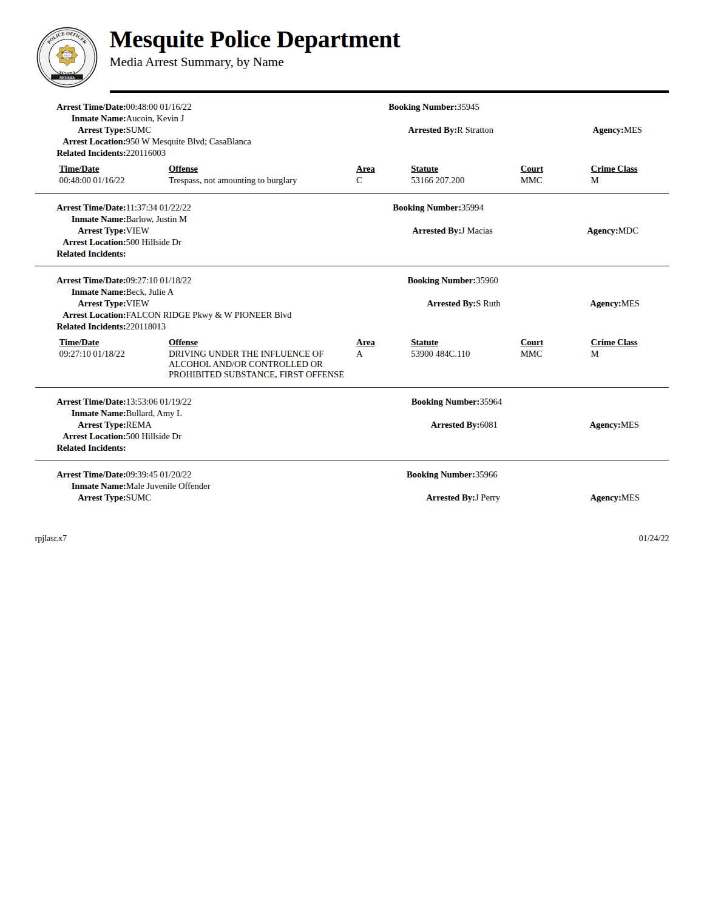POLICE OFFICER NEVADA MESQUITE POLICE DEPARTMENT NEVADA
Mesquite Police Department
Media Arrest Summary, by Name
| Arrest Time/Date: | 00:48:00 01/16/22 | Booking Number: | 35945 | | |
| Inmate Name: | Aucoin, Kevin J |
| Arrest Type: | SUMC | Arrested By: | R Stratton | Agency: | MES |
| Arrest Location: | 950 W Mesquite Blvd; CasaBlanca |
| Related Incidents: | 220116003 |
| Time/Date | Offense | Area | Statute | Court | Crime Class |
| --- | --- | --- | --- | --- | --- |
| 00:48:00 01/16/22 | Trespass, not amounting to burglary | C | 53166 207.200 | MMC | M |
| Arrest Time/Date: | 11:37:34 01/22/22 | Booking Number: | 35994 | | |
| Inmate Name: | Barlow, Justin M |
| Arrest Type: | VIEW | Arrested By: | J Macias | Agency: | MDC |
| Arrest Location: | 500 Hillside Dr |
| Related Incidents: | |
| Arrest Time/Date: | 09:27:10 01/18/22 | Booking Number: | 35960 | | |
| Inmate Name: | Beck, Julie A |
| Arrest Type: | VIEW | Arrested By: | S Ruth | Agency: | MES |
| Arrest Location: | FALCON RIDGE Pkwy & W PIONEER Blvd |
| Related Incidents: | 220118013 |
| Time/Date | Offense | Area | Statute | Court | Crime Class |
| --- | --- | --- | --- | --- | --- |
| 09:27:10 01/18/22 | DRIVING UNDER THE INFLUENCE OF ALCOHOL AND/OR CONTROLLED OR PROHIBITED SUBSTANCE, FIRST OFFENSE | A | 53900 484C.110 | MMC | M |
| Arrest Time/Date: | 13:53:06 01/19/22 | Booking Number: | 35964 | | |
| Inmate Name: | Bullard, Amy L |
| Arrest Type: | REMA | Arrested By: | 6081 | Agency: | MES |
| Arrest Location: | 500 Hillside Dr |
| Related Incidents: | |
| Arrest Time/Date: | 09:39:45 01/20/22 | Booking Number: | 35966 | | |
| Inmate Name: | Male Juvenile Offender |
| Arrest Type: | SUMC | Arrested By: | J Perry | Agency: | MES |
rpjlasr.x7
01/24/22